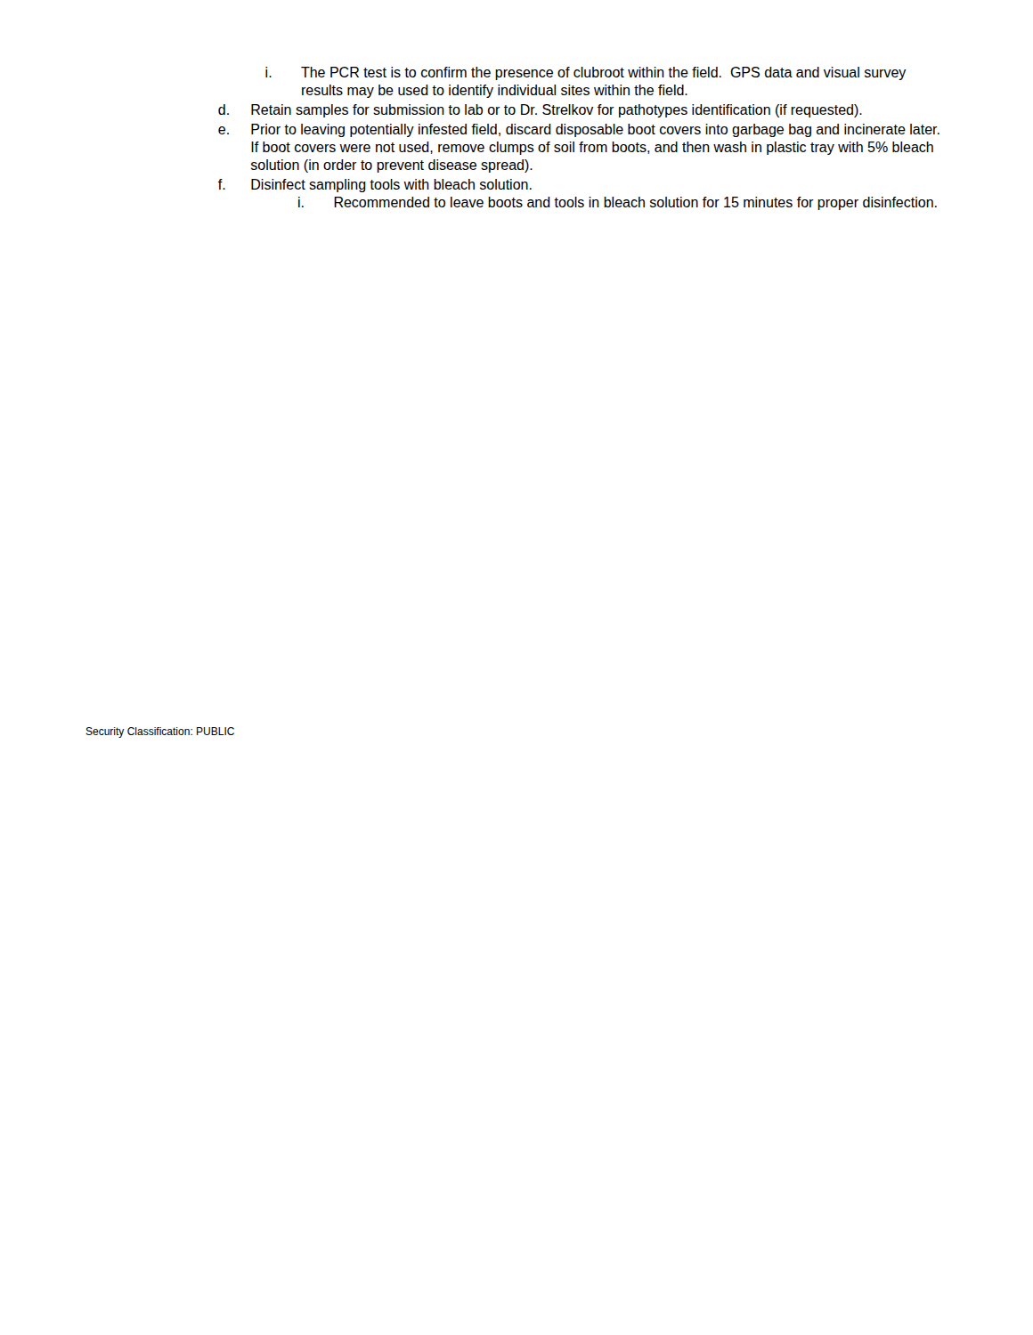i. The PCR test is to confirm the presence of clubroot within the field. GPS data and visual survey results may be used to identify individual sites within the field.
d. Retain samples for submission to lab or to Dr. Strelkov for pathotypes identification (if requested).
e. Prior to leaving potentially infested field, discard disposable boot covers into garbage bag and incinerate later. If boot covers were not used, remove clumps of soil from boots, and then wash in plastic tray with 5% bleach solution (in order to prevent disease spread).
f. Disinfect sampling tools with bleach solution.
i. Recommended to leave boots and tools in bleach solution for 15 minutes for proper disinfection.
Security Classification: PUBLIC